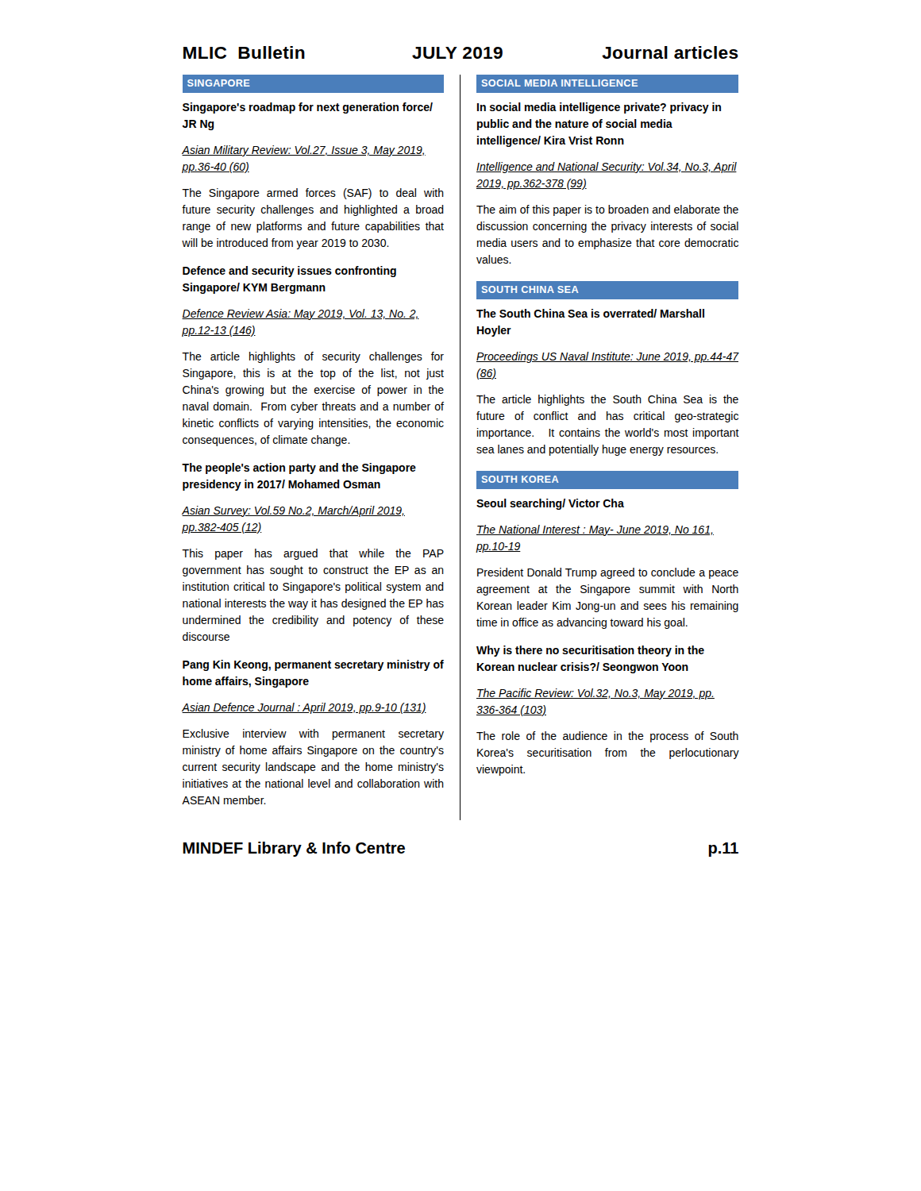MLIC Bulletin
JULY 2019
Journal articles
SINGAPORE
Singapore's roadmap for next generation force/ JR Ng
Asian Military Review: Vol.27, Issue 3, May 2019, pp.36-40 (60)
The Singapore armed forces (SAF) to deal with future security challenges and highlighted a broad range of new platforms and future capabilities that will be introduced from year 2019 to 2030.
Defence and security issues confronting Singapore/ KYM Bergmann
Defence Review Asia: May 2019, Vol. 13, No. 2, pp.12-13 (146)
The article highlights of security challenges for Singapore, this is at the top of the list, not just China's growing but the exercise of power in the naval domain. From cyber threats and a number of kinetic conflicts of varying intensities, the economic consequences, of climate change.
The people's action party and the Singapore presidency in 2017/ Mohamed Osman
Asian Survey: Vol.59 No.2, March/April 2019, pp.382-405 (12)
This paper has argued that while the PAP government has sought to construct the EP as an institution critical to Singapore's political system and national interests the way it has designed the EP has undermined the credibility and potency of these discourse
Pang Kin Keong, permanent secretary ministry of home affairs, Singapore
Asian Defence Journal : April 2019, pp.9-10 (131)
Exclusive interview with permanent secretary ministry of home affairs Singapore on the country's current security landscape and the home ministry's initiatives at the national level and collaboration with ASEAN member.
SOCIAL MEDIA INTELLIGENCE
In social media intelligence private? privacy in public and the nature of social media intelligence/ Kira Vrist Ronn
Intelligence and National Security: Vol.34, No.3, April 2019, pp.362-378 (99)
The aim of this paper is to broaden and elaborate the discussion concerning the privacy interests of social media users and to emphasize that core democratic values.
SOUTH CHINA SEA
The South China Sea is overrated/ Marshall Hoyler
Proceedings US Naval Institute: June 2019, pp.44-47 (86)
The article highlights the South China Sea is the future of conflict and has critical geo-strategic importance. It contains the world's most important sea lanes and potentially huge energy resources.
SOUTH KOREA
Seoul searching/ Victor Cha
The National Interest : May- June 2019, No 161, pp.10-19
President Donald Trump agreed to conclude a peace agreement at the Singapore summit with North Korean leader Kim Jong-un and sees his remaining time in office as advancing toward his goal.
Why is there no securitisation theory in the Korean nuclear crisis?/ Seongwon Yoon
The Pacific Review: Vol.32, No.3, May 2019, pp. 336-364 (103)
The role of the audience in the process of South Korea's securitisation from the perlocutionary viewpoint.
MINDEF Library & Info Centre
p.11